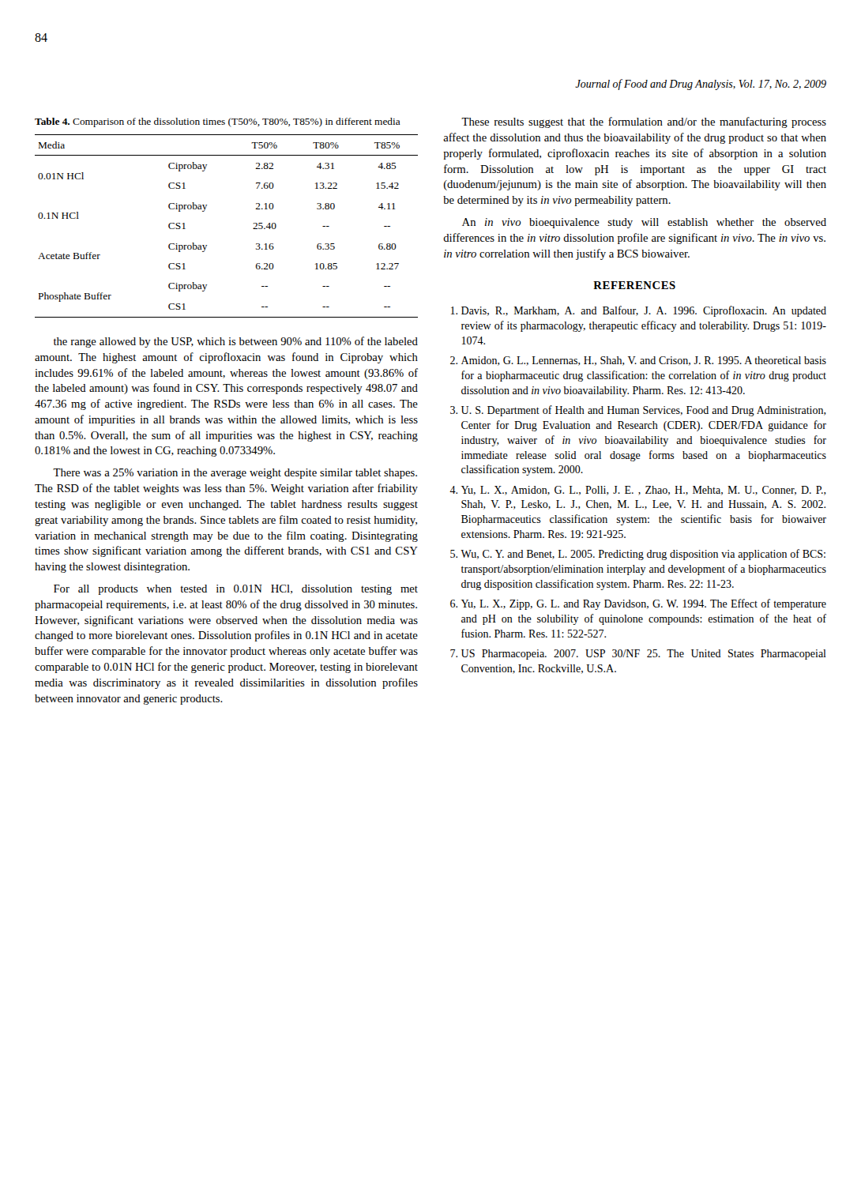84
Journal of Food and Drug Analysis, Vol. 17, No. 2, 2009
Table 4. Comparison of the dissolution times (T50%, T80%, T85%) in different media
| Media | | T50% | T80% | T85% |
| --- | --- | --- | --- | --- |
| 0.01N HCl | Ciprobay | 2.82 | 4.31 | 4.85 |
| CS1 | 7.60 | 13.22 | 15.42 |
| 0.1N HCl | Ciprobay | 2.10 | 3.80 | 4.11 |
| CS1 | 25.40 | -- | -- |
| Acetate Buffer | Ciprobay | 3.16 | 6.35 | 6.80 |
| CS1 | 6.20 | 10.85 | 12.27 |
| Phosphate Buffer | Ciprobay | -- | -- | -- |
| CS1 | -- | -- | -- |
the range allowed by the USP, which is between 90% and 110% of the labeled amount. The highest amount of ciprofloxacin was found in Ciprobay which includes 99.61% of the labeled amount, whereas the lowest amount (93.86% of the labeled amount) was found in CSY. This corresponds respectively 498.07 and 467.36 mg of active ingredient. The RSDs were less than 6% in all cases. The amount of impurities in all brands was within the allowed limits, which is less than 0.5%. Overall, the sum of all impurities was the highest in CSY, reaching 0.181% and the lowest in CG, reaching 0.073349%.
There was a 25% variation in the average weight despite similar tablet shapes. The RSD of the tablet weights was less than 5%. Weight variation after friability testing was negligible or even unchanged. The tablet hardness results suggest great variability among the brands. Since tablets are film coated to resist humidity, variation in mechanical strength may be due to the film coating. Disintegrating times show significant variation among the different brands, with CS1 and CSY having the slowest disintegration.
For all products when tested in 0.01N HCl, dissolution testing met pharmacopeial requirements, i.e. at least 80% of the drug dissolved in 30 minutes. However, significant variations were observed when the dissolution media was changed to more biorelevant ones. Dissolution profiles in 0.1N HCl and in acetate buffer were comparable for the innovator product whereas only acetate buffer was comparable to 0.01N HCl for the generic product. Moreover, testing in biorelevant media was discriminatory as it revealed dissimilarities in dissolution profiles between innovator and generic products.
These results suggest that the formulation and/or the manufacturing process affect the dissolution and thus the bioavailability of the drug product so that when properly formulated, ciprofloxacin reaches its site of absorption in a solution form. Dissolution at low pH is important as the upper GI tract (duodenum/jejunum) is the main site of absorption. The bioavailability will then be determined by its in vivo permeability pattern.
An in vivo bioequivalence study will establish whether the observed differences in the in vitro dissolution profile are significant in vivo. The in vivo vs. in vitro correlation will then justify a BCS biowaiver.
REFERENCES
Davis, R., Markham, A. and Balfour, J. A. 1996. Ciprofloxacin. An updated review of its pharmacology, therapeutic efficacy and tolerability. Drugs 51: 1019-1074.
Amidon, G. L., Lennernas, H., Shah, V. and Crison, J. R. 1995. A theoretical basis for a biopharmaceutic drug classification: the correlation of in vitro drug product dissolution and in vivo bioavailability. Pharm. Res. 12: 413-420.
U. S. Department of Health and Human Services, Food and Drug Administration, Center for Drug Evaluation and Research (CDER). CDER/FDA guidance for industry, waiver of in vivo bioavailability and bioequivalence studies for immediate release solid oral dosage forms based on a biopharmaceutics classification system. 2000.
Yu, L. X., Amidon, G. L., Polli, J. E. , Zhao, H., Mehta, M. U., Conner, D. P., Shah, V. P., Lesko, L. J., Chen, M. L., Lee, V. H. and Hussain, A. S. 2002. Biopharmaceutics classification system: the scientific basis for biowaiver extensions. Pharm. Res. 19: 921-925.
Wu, C. Y. and Benet, L. 2005. Predicting drug disposition via application of BCS: transport/absorption/elimination interplay and development of a biopharmaceutics drug disposition classification system. Pharm. Res. 22: 11-23.
Yu, L. X., Zipp, G. L. and Ray Davidson, G. W. 1994. The Effect of temperature and pH on the solubility of quinolone compounds: estimation of the heat of fusion. Pharm. Res. 11: 522-527.
US Pharmacopeia. 2007. USP 30/NF 25. The United States Pharmacopeial Convention, Inc. Rockville, U.S.A.